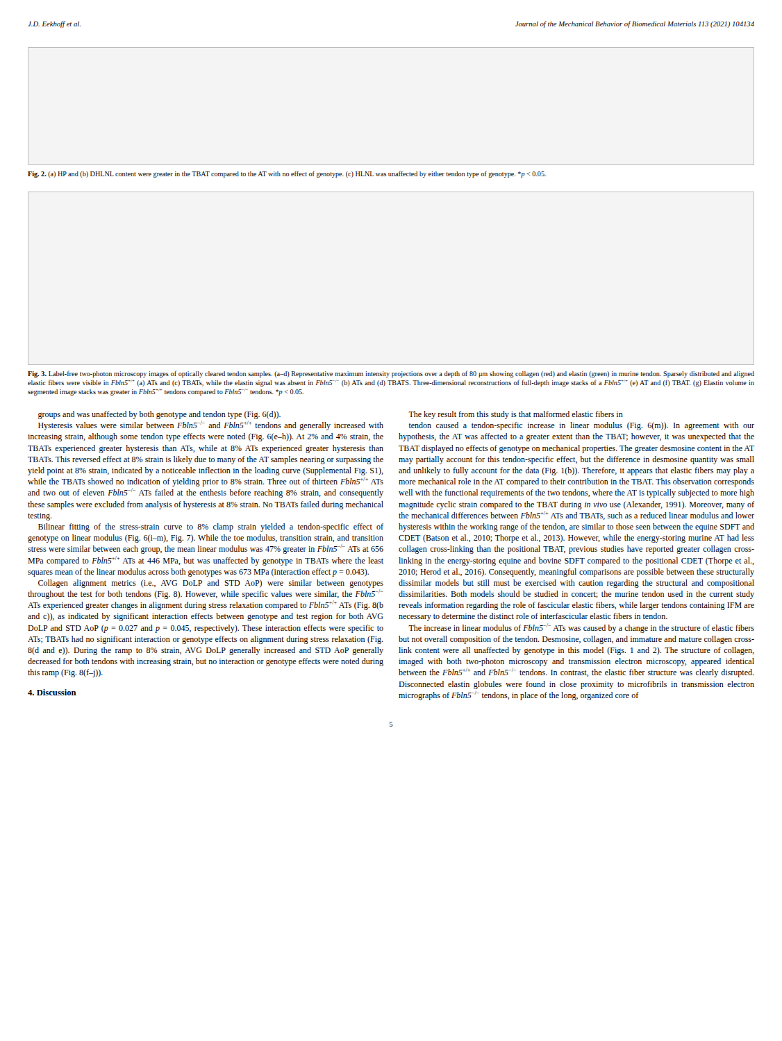J.D. Eekhoff et al.
Journal of the Mechanical Behavior of Biomedical Materials 113 (2021) 104134
Fig. 2. (a) HP and (b) DHLNL content were greater in the TBAT compared to the AT with no effect of genotype. (c) HLNL was unaffected by either tendon type of genotype. *p < 0.05.
Fig. 3. Label-free two-photon microscopy images of optically cleared tendon samples. (a–d) Representative maximum intensity projections over a depth of 80 μm showing collagen (red) and elastin (green) in murine tendon. Sparsely distributed and aligned elastic fibers were visible in Fbln5+/+ (a) ATs and (c) TBATs, while the elastin signal was absent in Fbln5−/− (b) ATs and (d) TBATS. Three-dimensional reconstructions of full-depth image stacks of a Fbln5+/+ (e) AT and (f) TBAT. (g) Elastin volume in segmented image stacks was greater in Fbln5+/+ tendons compared to Fbln5−/− tendons. *p < 0.05.
groups and was unaffected by both genotype and tendon type (Fig. 6(d)).
Hysteresis values were similar between Fbln5−/− and Fbln5+/+ tendons and generally increased with increasing strain, although some tendon type effects were noted (Fig. 6(e–h)). At 2% and 4% strain, the TBATs experienced greater hysteresis than ATs, while at 8% ATs experienced greater hysteresis than TBATs. This reversed effect at 8% strain is likely due to many of the AT samples nearing or surpassing the yield point at 8% strain, indicated by a noticeable inflection in the loading curve (Supplemental Fig. S1), while the TBATs showed no indication of yielding prior to 8% strain. Three out of thirteen Fbln5+/+ ATs and two out of eleven Fbln5−/− ATs failed at the enthesis before reaching 8% strain, and consequently these samples were excluded from analysis of hysteresis at 8% strain. No TBATs failed during mechanical testing.
Bilinear fitting of the stress-strain curve to 8% clamp strain yielded a tendon-specific effect of genotype on linear modulus (Fig. 6(i–m), Fig. 7). While the toe modulus, transition strain, and transition stress were similar between each group, the mean linear modulus was 47% greater in Fbln5−/− ATs at 656 MPa compared to Fbln5+/+ ATs at 446 MPa, but was unaffected by genotype in TBATs where the least squares mean of the linear modulus across both genotypes was 673 MPa (interaction effect p = 0.043).
Collagen alignment metrics (i.e., AVG DoLP and STD AoP) were similar between genotypes throughout the test for both tendons (Fig. 8). However, while specific values were similar, the Fbln5−/− ATs experienced greater changes in alignment during stress relaxation compared to Fbln5+/+ ATs (Fig. 8(b and c)), as indicated by significant interaction effects between genotype and test region for both AVG DoLP and STD AoP (p = 0.027 and p = 0.045, respectively). These interaction effects were specific to ATs; TBATs had no significant interaction or genotype effects on alignment during stress relaxation (Fig. 8(d and e)). During the ramp to 8% strain, AVG DoLP generally increased and STD AoP generally decreased for both tendons with increasing strain, but no interaction or genotype effects were noted during this ramp (Fig. 8(f–j)).
4. Discussion
The key result from this study is that malformed elastic fibers in
tendon caused a tendon-specific increase in linear modulus (Fig. 6(m)). In agreement with our hypothesis, the AT was affected to a greater extent than the TBAT; however, it was unexpected that the TBAT displayed no effects of genotype on mechanical properties. The greater desmosine content in the AT may partially account for this tendon-specific effect, but the difference in desmosine quantity was small and unlikely to fully account for the data (Fig. 1(b)). Therefore, it appears that elastic fibers may play a more mechanical role in the AT compared to their contribution in the TBAT. This observation corresponds well with the functional requirements of the two tendons, where the AT is typically subjected to more high magnitude cyclic strain compared to the TBAT during in vivo use (Alexander, 1991). Moreover, many of the mechanical differences between Fbln5+/+ ATs and TBATs, such as a reduced linear modulus and lower hysteresis within the working range of the tendon, are similar to those seen between the equine SDFT and CDET (Batson et al., 2010; Thorpe et al., 2013). However, while the energy-storing murine AT had less collagen cross-linking than the positional TBAT, previous studies have reported greater collagen cross-linking in the energy-storing equine and bovine SDFT compared to the positional CDET (Thorpe et al., 2010; Herod et al., 2016). Consequently, meaningful comparisons are possible between these structurally dissimilar models but still must be exercised with caution regarding the structural and compositional dissimilarities. Both models should be studied in concert; the murine tendon used in the current study reveals information regarding the role of fascicular elastic fibers, while larger tendons containing IFM are necessary to determine the distinct role of interfascicular elastic fibers in tendon.
The increase in linear modulus of Fbln5−/− ATs was caused by a change in the structure of elastic fibers but not overall composition of the tendon. Desmosine, collagen, and immature and mature collagen cross-link content were all unaffected by genotype in this model (Figs. 1 and 2). The structure of collagen, imaged with both two-photon microscopy and transmission electron microscopy, appeared identical between the Fbln5+/+ and Fbln5−/− tendons. In contrast, the elastic fiber structure was clearly disrupted. Disconnected elastin globules were found in close proximity to microfibrils in transmission electron micrographs of Fbln5−/− tendons, in place of the long, organized core of
5